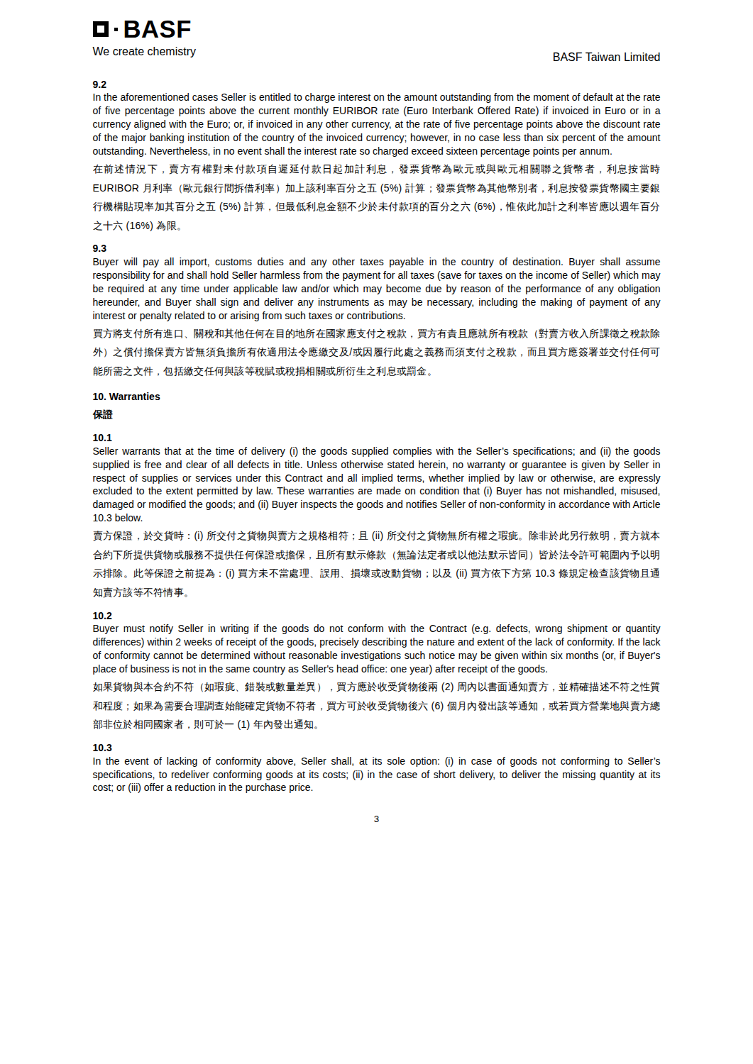BASF
We create chemistry
BASF Taiwan Limited
9.2
In the aforementioned cases Seller is entitled to charge interest on the amount outstanding from the moment of default at the rate of five percentage points above the current monthly EURIBOR rate (Euro Interbank Offered Rate) if invoiced in Euro or in a currency aligned with the Euro; or, if invoiced in any other currency, at the rate of five percentage points above the discount rate of the major banking institution of the country of the invoiced currency; however, in no case less than six percent of the amount outstanding. Nevertheless, in no event shall the interest rate so charged exceed sixteen percentage points per annum.
在前述情況下，賣方有權對未付款項自遲延付款日起加計利息，發票貨幣為歐元或與歐元相關聯之貨幣者，利息按當時 EURIBOR 月利率（歐元銀行間拆借利率）加上該利率百分之五 (5%) 計算；發票貨幣為其他幣別者，利息按發票貨幣國主要銀行機構貼現率加其百分之五 (5%) 計算，但最低利息金額不少於未付款項的百分之六 (6%)，惟依此加計之利率皆應以週年百分之十六 (16%) 為限。
9.3
Buyer will pay all import, customs duties and any other taxes payable in the country of destination. Buyer shall assume responsibility for and shall hold Seller harmless from the payment for all taxes (save for taxes on the income of Seller) which may be required at any time under applicable law and/or which may become due by reason of the performance of any obligation hereunder, and Buyer shall sign and deliver any instruments as may be necessary, including the making of payment of any interest or penalty related to or arising from such taxes or contributions.
買方將支付所有進口、關稅和其他任何在目的地所在國家應支付之稅款，買方有責且應就所有稅款（對賣方收入所課徵之稅款除外）之償付擔保賣方皆無須負擔所有依適用法令應繳交及/或因履行此處之義務而須支付之稅款，而且買方應簽署並交付任何可能所需之文件，包括繳交任何與該等稅賦或稅捐相關或所衍生之利息或罰金。
10. Warranties
保證
10.1
Seller warrants that at the time of delivery (i) the goods supplied complies with the Seller’s specifications; and (ii) the goods supplied is free and clear of all defects in title. Unless otherwise stated herein, no warranty or guarantee is given by Seller in respect of supplies or services under this Contract and all implied terms, whether implied by law or otherwise, are expressly excluded to the extent permitted by law. These warranties are made on condition that (i) Buyer has not mishandled, misused, damaged or modified the goods; and (ii) Buyer inspects the goods and notifies Seller of non-conformity in accordance with Article 10.3 below.
賣方保證，於交貨時：(i) 所交付之貨物與賣方之規格相符；且 (ii) 所交付之貨物無所有權之瑕疵。除非於此另行敘明，賣方就本合約下所提供貨物或服務不提供任何保證或擔保，且所有默示條款（無論法定者或以他法默示皆同）皆於法令許可範圍內予以明示排除。此等保證之前提為：(i) 買方未不當處理、誤用、損壞或改動貨物；以及 (ii) 買方依下方第 10.3 條規定檢查該貨物且通知賣方該等不符情事。
10.2
Buyer must notify Seller in writing if the goods do not conform with the Contract (e.g. defects, wrong shipment or quantity differences) within 2 weeks of receipt of the goods, precisely describing the nature and extent of the lack of conformity. If the lack of conformity cannot be determined without reasonable investigations such notice may be given within six months (or, if Buyer's place of business is not in the same country as Seller's head office: one year) after receipt of the goods.
如果貨物與本合約不符（如瑕疵、錯裝或數量差異），買方應於收受貨物後兩 (2) 周內以書面通知賣方，並精確描述不符之性質和程度；如果為需要合理調查始能確定貨物不符者，買方可於收受貨物後六 (6) 個月內發出該等通知，或若買方營業地與賣方總部非位於相同國家者，則可於一 (1) 年內發出通知。
10.3
In the event of lacking of conformity above, Seller shall, at its sole option: (i) in case of goods not conforming to Seller’s specifications, to redeliver conforming goods at its costs; (ii) in the case of short delivery, to deliver the missing quantity at its cost; or (iii) offer a reduction in the purchase price.
3